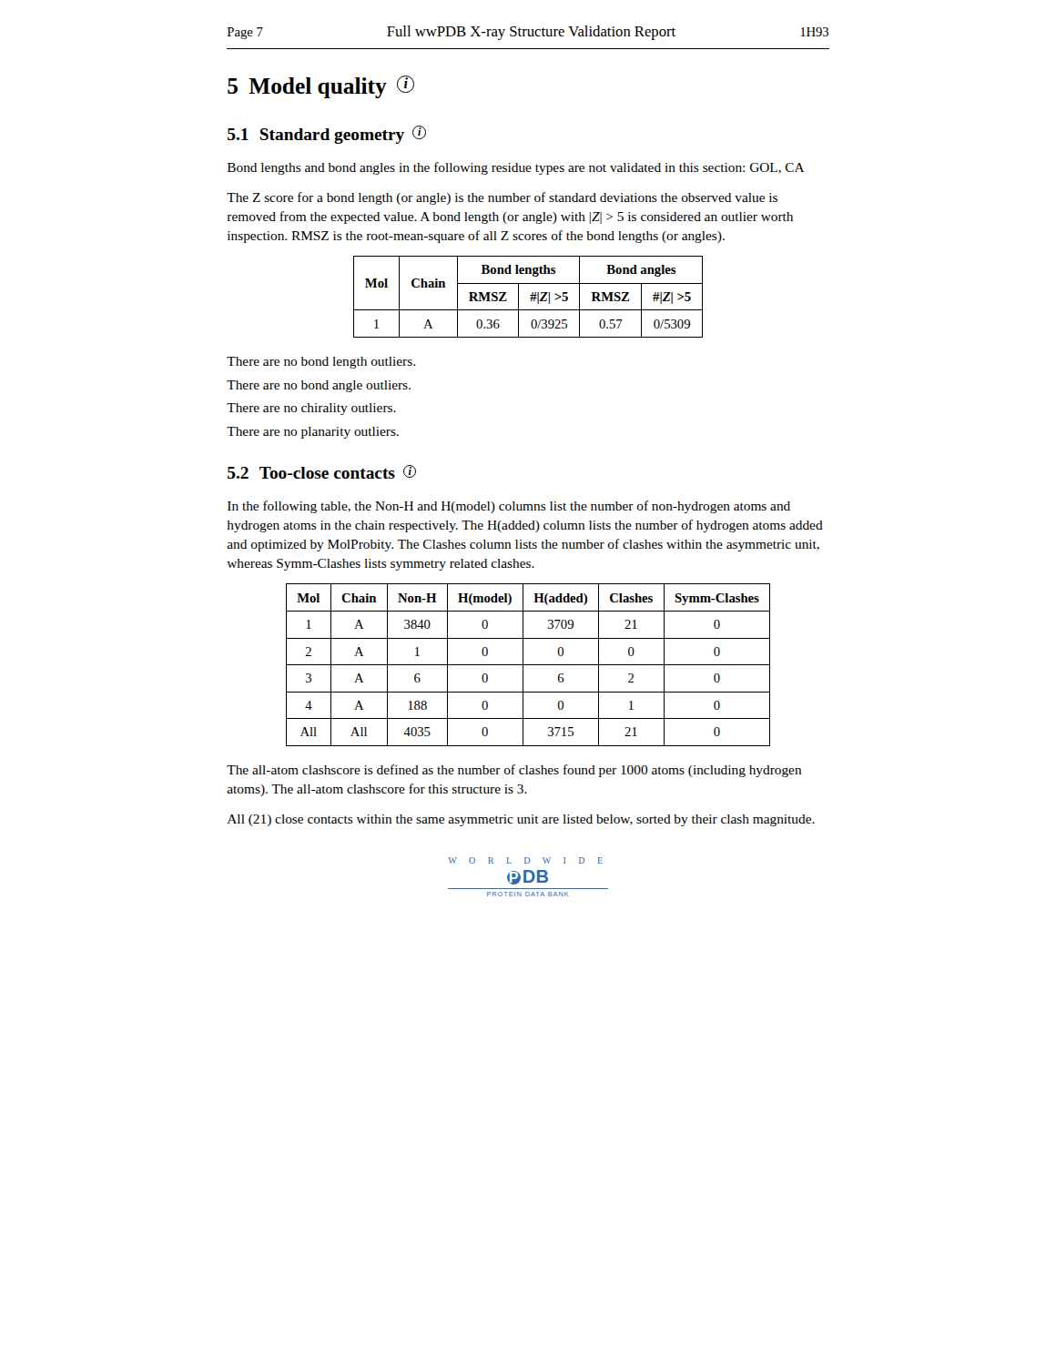Page 7
Full wwPDB X-ray Structure Validation Report
1H93
5 Model quality i
5.1 Standard geometry i
Bond lengths and bond angles in the following residue types are not validated in this section: GOL, CA
The Z score for a bond length (or angle) is the number of standard deviations the observed value is removed from the expected value. A bond length (or angle) with |Z| > 5 is considered an outlier worth inspection. RMSZ is the root-mean-square of all Z scores of the bond lengths (or angles).
| Mol | Chain | Bond lengths | Bond angles |
| --- | --- | --- | --- |
| RMSZ | #/ Z / >5 | RMSZ | #/ Z / >5 |
| 1 | A | 0.36 | 0/3925 | 0.57 | 0/5309 |
There are no bond length outliers.
There are no bond angle outliers.
There are no chirality outliers.
There are no planarity outliers.
5.2 Too-close contacts i
In the following table, the Non-H and H(model) columns list the number of non-hydrogen atoms and hydrogen atoms in the chain respectively. The H(added) column lists the number of hydrogen atoms added and optimized by MolProbity. The Clashes column lists the number of clashes within the asymmetric unit, whereas Symm-Clashes lists symmetry related clashes.
| Mol | Chain | Non-H | H(model) | H(added) | Clashes | Symm-Clashes |
| --- | --- | --- | --- | --- | --- | --- |
| 1 | A | 3840 | 0 | 3709 | 21 | 0 |
| 2 | A | 1 | 0 | 0 | 0 | 0 |
| 3 | A | 6 | 0 | 6 | 2 | 0 |
| 4 | A | 188 | 0 | 0 | 1 | 0 |
| All | All | 4035 | 0 | 3715 | 21 | 0 |
The all-atom clashscore is defined as the number of clashes found per 1000 atoms (including hydrogen atoms). The all-atom clashscore for this structure is 3.
All (21) close contacts within the same asymmetric unit are listed below, sorted by their clash magnitude.
W O R L D W I D E
PDB
PROTEIN DATA BANK